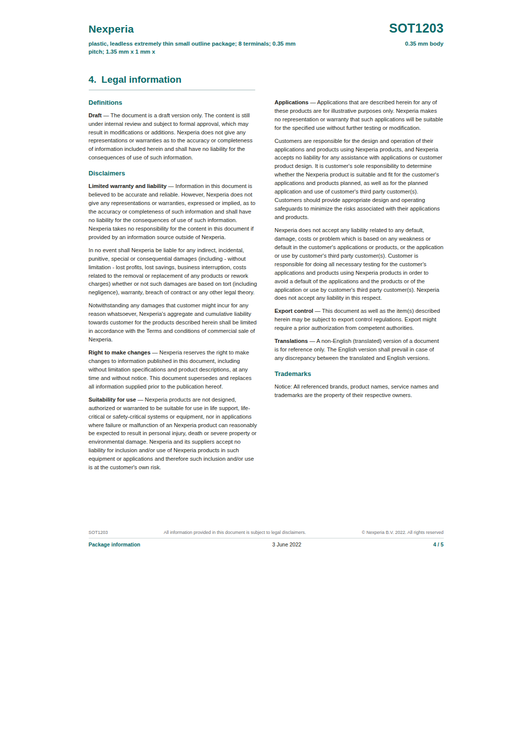Nexperia
SOT1203
plastic, leadless extremely thin small outline package; 8 terminals; 0.35 mm pitch; 1.35 mm x 1 mm x 0.35 mm body
4. Legal information
Definitions
Draft — The document is a draft version only. The content is still under internal review and subject to formal approval, which may result in modifications or additions. Nexperia does not give any representations or warranties as to the accuracy or completeness of information included herein and shall have no liability for the consequences of use of such information.
Disclaimers
Limited warranty and liability — Information in this document is believed to be accurate and reliable. However, Nexperia does not give any representations or warranties, expressed or implied, as to the accuracy or completeness of such information and shall have no liability for the consequences of use of such information. Nexperia takes no responsibility for the content in this document if provided by an information source outside of Nexperia.
In no event shall Nexperia be liable for any indirect, incidental, punitive, special or consequential damages (including - without limitation - lost profits, lost savings, business interruption, costs related to the removal or replacement of any products or rework charges) whether or not such damages are based on tort (including negligence), warranty, breach of contract or any other legal theory.
Notwithstanding any damages that customer might incur for any reason whatsoever, Nexperia's aggregate and cumulative liability towards customer for the products described herein shall be limited in accordance with the Terms and conditions of commercial sale of Nexperia.
Right to make changes — Nexperia reserves the right to make changes to information published in this document, including without limitation specifications and product descriptions, at any time and without notice. This document supersedes and replaces all information supplied prior to the publication hereof.
Suitability for use — Nexperia products are not designed, authorized or warranted to be suitable for use in life support, life-critical or safety-critical systems or equipment, nor in applications where failure or malfunction of an Nexperia product can reasonably be expected to result in personal injury, death or severe property or environmental damage. Nexperia and its suppliers accept no liability for inclusion and/or use of Nexperia products in such equipment or applications and therefore such inclusion and/or use is at the customer's own risk.
Applications — Applications that are described herein for any of these products are for illustrative purposes only. Nexperia makes no representation or warranty that such applications will be suitable for the specified use without further testing or modification.
Customers are responsible for the design and operation of their applications and products using Nexperia products, and Nexperia accepts no liability for any assistance with applications or customer product design. It is customer's sole responsibility to determine whether the Nexperia product is suitable and fit for the customer's applications and products planned, as well as for the planned application and use of customer's third party customer(s). Customers should provide appropriate design and operating safeguards to minimize the risks associated with their applications and products.
Nexperia does not accept any liability related to any default, damage, costs or problem which is based on any weakness or default in the customer's applications or products, or the application or use by customer's third party customer(s). Customer is responsible for doing all necessary testing for the customer's applications and products using Nexperia products in order to avoid a default of the applications and the products or of the application or use by customer's third party customer(s). Nexperia does not accept any liability in this respect.
Export control — This document as well as the item(s) described herein may be subject to export control regulations. Export might require a prior authorization from competent authorities.
Translations — A non-English (translated) version of a document is for reference only. The English version shall prevail in case of any discrepancy between the translated and English versions.
Trademarks
Notice: All referenced brands, product names, service names and trademarks are the property of their respective owners.
SOT1203
All information provided in this document is subject to legal disclaimers.
© Nexperia B.V. 2022. All rights reserved
Package information
3 June 2022
4 / 5